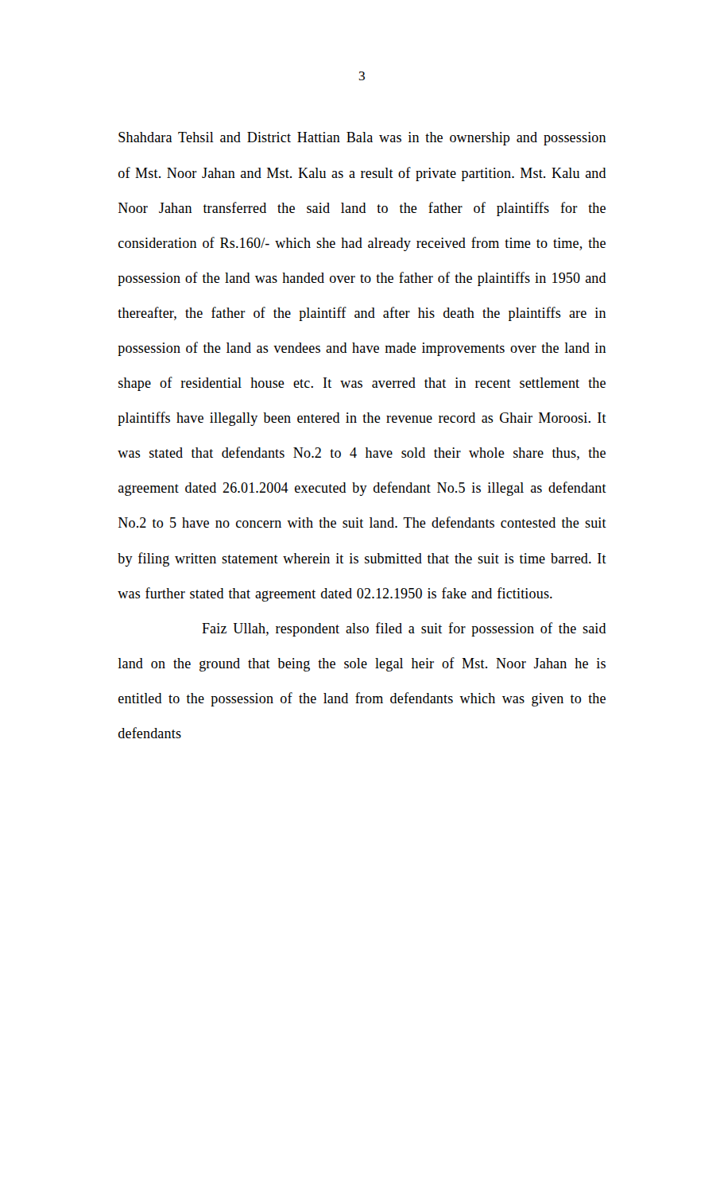3
Shahdara Tehsil and District Hattian Bala was in the ownership and possession of Mst. Noor Jahan and Mst. Kalu as a result of private partition. Mst. Kalu and Noor Jahan transferred the said land to the father of plaintiffs for the consideration of Rs.160/- which she had already received from time to time, the possession of the land was handed over to the father of the plaintiffs in 1950 and thereafter, the father of the plaintiff and after his death the plaintiffs are in possession of the land as vendees and have made improvements over the land in shape of residential house etc. It was averred that in recent settlement the plaintiffs have illegally been entered in the revenue record as Ghair Moroosi. It was stated that defendants No.2 to 4 have sold their whole share thus, the agreement dated 26.01.2004 executed by defendant No.5 is illegal as defendant No.2 to 5 have no concern with the suit land. The defendants contested the suit by filing written statement wherein it is submitted that the suit is time barred. It was further stated that agreement dated 02.12.1950 is fake and fictitious.
Faiz Ullah, respondent also filed a suit for possession of the said land on the ground that being the sole legal heir of Mst. Noor Jahan he is entitled to the possession of the land from defendants which was given to the defendants